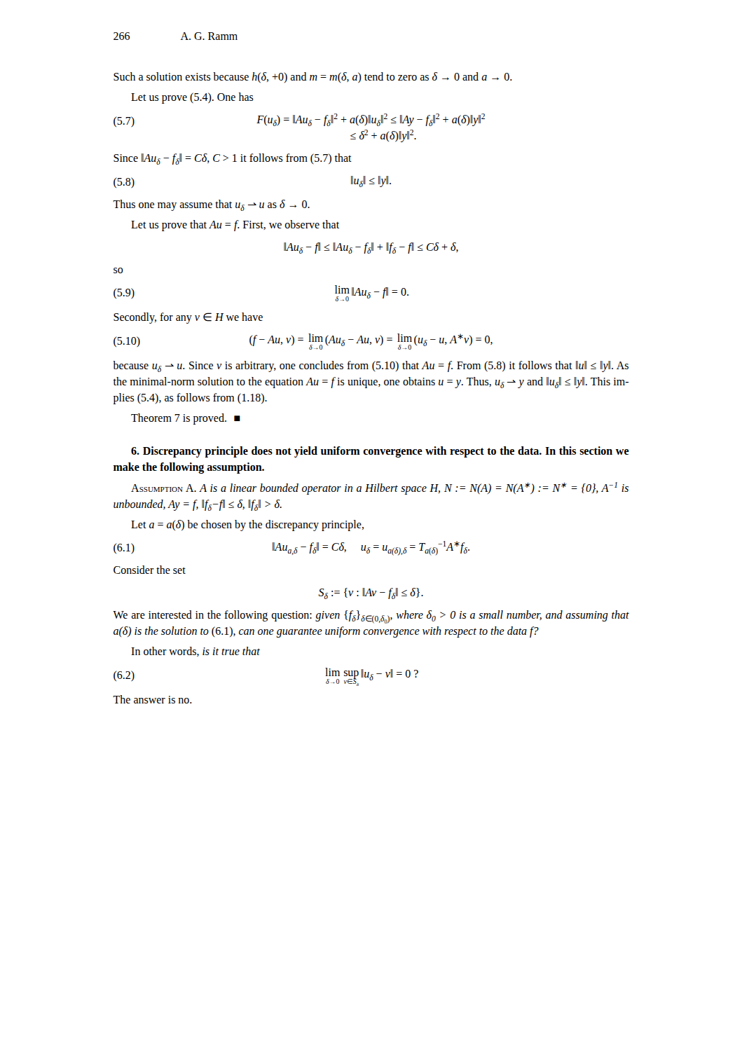266 A. G. Ramm
Such a solution exists because h(δ, +0) and m = m(δ, a) tend to zero as δ → 0 and a → 0.
Let us prove (5.4). One has
(5.7)
F(uδ) = ‖Auδ − fδ‖2 + a(δ)‖uδ‖2 ≤ ‖Ay − fδ‖2 + a(δ)‖y‖2 ≤ δ2 + a(δ)‖y‖2.
Since ‖Auδ − fδ‖ = Cδ, C > 1 it follows from (5.7) that
(5.8)
‖uδ‖ ≤ ‖y‖.
Thus one may assume that uδ ⇀ u as δ → 0.
Let us prove that Au = f. First, we observe that
‖Auδ − f‖ ≤ ‖Auδ − fδ‖ + ‖fδ − f‖ ≤ Cδ + δ,
so
(5.9)
lim δ→0‖Auδ − f‖ = 0.
Secondly, for any v ∈ H we have
(5.10)
(f − Au, v) = lim δ→0(Auδ − Au, v) = lim δ→0(uδ − u, A∗v) = 0,
because uδ ⇀ u. Since v is arbitrary, one concludes from (5.10) that Au = f. From (5.8) it follows that ‖u‖ ≤ ‖y‖. As the minimal-norm solution to the equation Au = f is unique, one obtains u = y. Thus, uδ ⇀ y and ‖uδ‖ ≤ ‖y‖. This implies (5.4), as follows from (1.18).
Theorem 7 is proved. ■
6. Discrepancy principle does not yield uniform convergence with respect to the data. In this section we make the following assumption.
Assumption A. A is a linear bounded operator in a Hilbert space H, N := N(A) = N(A∗) := N∗ = {0}, A−1 is unbounded, Ay = f, ‖fδ−f‖ ≤ δ, ‖fδ‖ > δ.
Let a = a(δ) be chosen by the discrepancy principle,
(6.1)
‖Aua,δ − fδ‖ = Cδ, uδ = ua(δ),δ = Ta(δ)−1A∗fδ.
Consider the set
Sδ := {v : ‖Av − fδ‖ ≤ δ}.
We are interested in the following question: given {fδ}δ∈(0,δ0), where δ0 > 0 is a small number, and assuming that a(δ) is the solution to (6.1), can one guarantee uniform convergence with respect to the data f?
In other words, is it true that
(6.2)
lim δ→0 sup v∈Sδ‖uδ − v‖ = 0 ?
The answer is no.